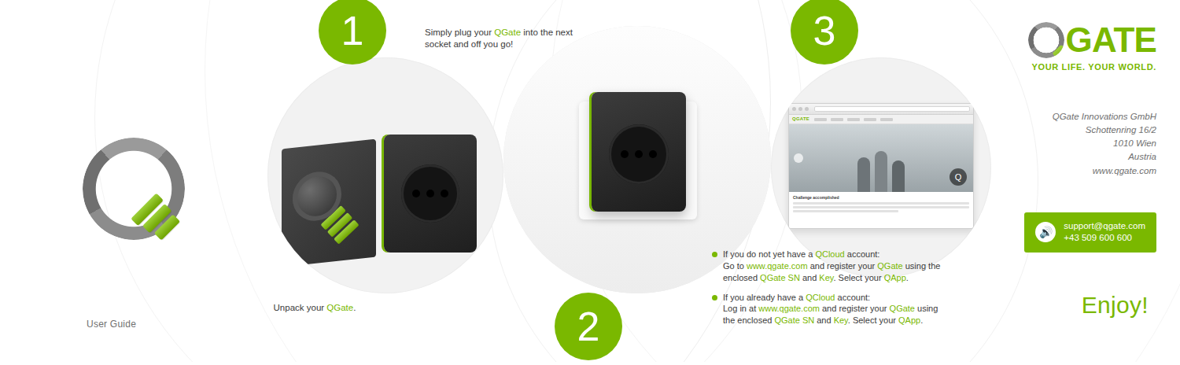User Guide
1
Step 1
Unpack your QGate.
2
Step 2
Simply plug your QGate into the next socket and off you go!
3
Step 3
QGATE
Q
Challenge accomplished
If you do not yet have a QCloud account:
Go to www.qgate.com and register your QGate using the enclosed QGate SN and Key. Select your QApp.
If you already have a QCloud account:
Log in at www.qgate.com and register your QGate using the enclosed QGate SN and Key. Select your QApp.
Enjoy!
GATE
Your life. Your world.
QGate Innovations GmbH
Schottenring 16/2
1010 Wien
Austria
www.qgate.com
🔊 support@qgate.com
+43 509 600 600